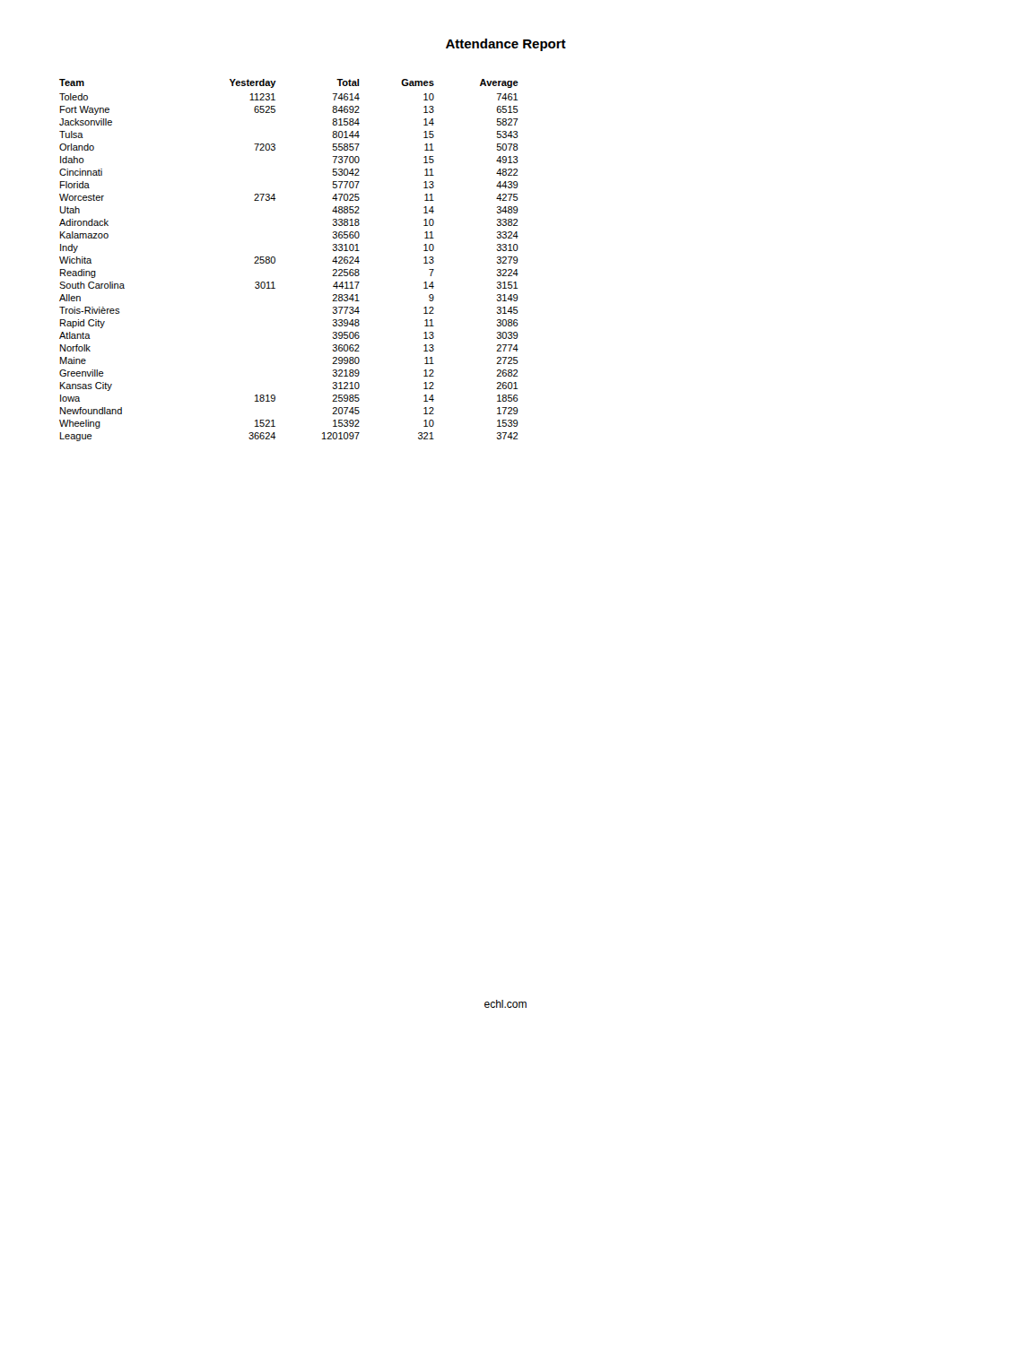Attendance Report
| Team | Yesterday | Total | Games | Average |
| --- | --- | --- | --- | --- |
| Toledo | 11231 | 74614 | 10 | 7461 |
| Fort Wayne | 6525 | 84692 | 13 | 6515 |
| Jacksonville | | 81584 | 14 | 5827 |
| Tulsa | | 80144 | 15 | 5343 |
| Orlando | 7203 | 55857 | 11 | 5078 |
| Idaho | | 73700 | 15 | 4913 |
| Cincinnati | | 53042 | 11 | 4822 |
| Florida | | 57707 | 13 | 4439 |
| Worcester | 2734 | 47025 | 11 | 4275 |
| Utah | | 48852 | 14 | 3489 |
| Adirondack | | 33818 | 10 | 3382 |
| Kalamazoo | | 36560 | 11 | 3324 |
| Indy | | 33101 | 10 | 3310 |
| Wichita | 2580 | 42624 | 13 | 3279 |
| Reading | | 22568 | 7 | 3224 |
| South Carolina | 3011 | 44117 | 14 | 3151 |
| Allen | | 28341 | 9 | 3149 |
| Trois-Rivières | | 37734 | 12 | 3145 |
| Rapid City | | 33948 | 11 | 3086 |
| Atlanta | | 39506 | 13 | 3039 |
| Norfolk | | 36062 | 13 | 2774 |
| Maine | | 29980 | 11 | 2725 |
| Greenville | | 32189 | 12 | 2682 |
| Kansas City | | 31210 | 12 | 2601 |
| Iowa | 1819 | 25985 | 14 | 1856 |
| Newfoundland | | 20745 | 12 | 1729 |
| Wheeling | 1521 | 15392 | 10 | 1539 |
| League | 36624 | 1201097 | 321 | 3742 |
echl.com